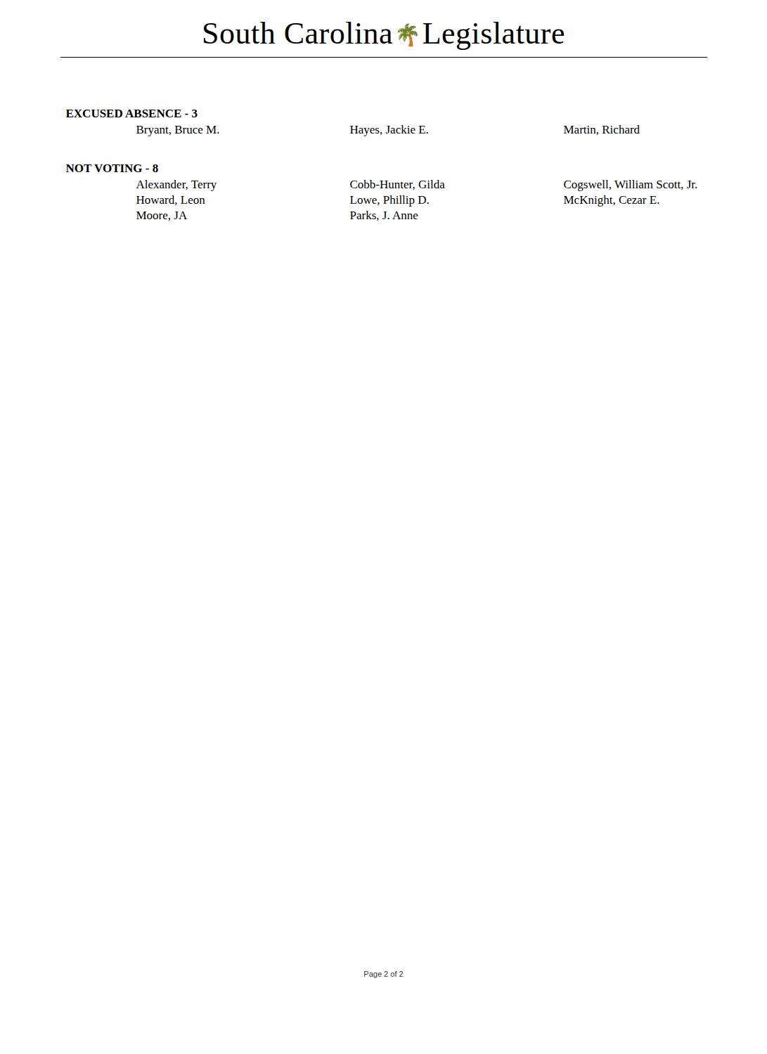South Carolina🌴Legislature
EXCUSED ABSENCE - 3
| Bryant, Bruce M. | Hayes, Jackie E. | Martin, Richard |
NOT VOTING - 8
| Alexander, Terry | Cobb-Hunter, Gilda | Cogswell, William Scott, Jr. |
| Howard, Leon | Lowe, Phillip D. | McKnight, Cezar E. |
| Moore, JA | Parks, J. Anne | |
Page 2 of 2